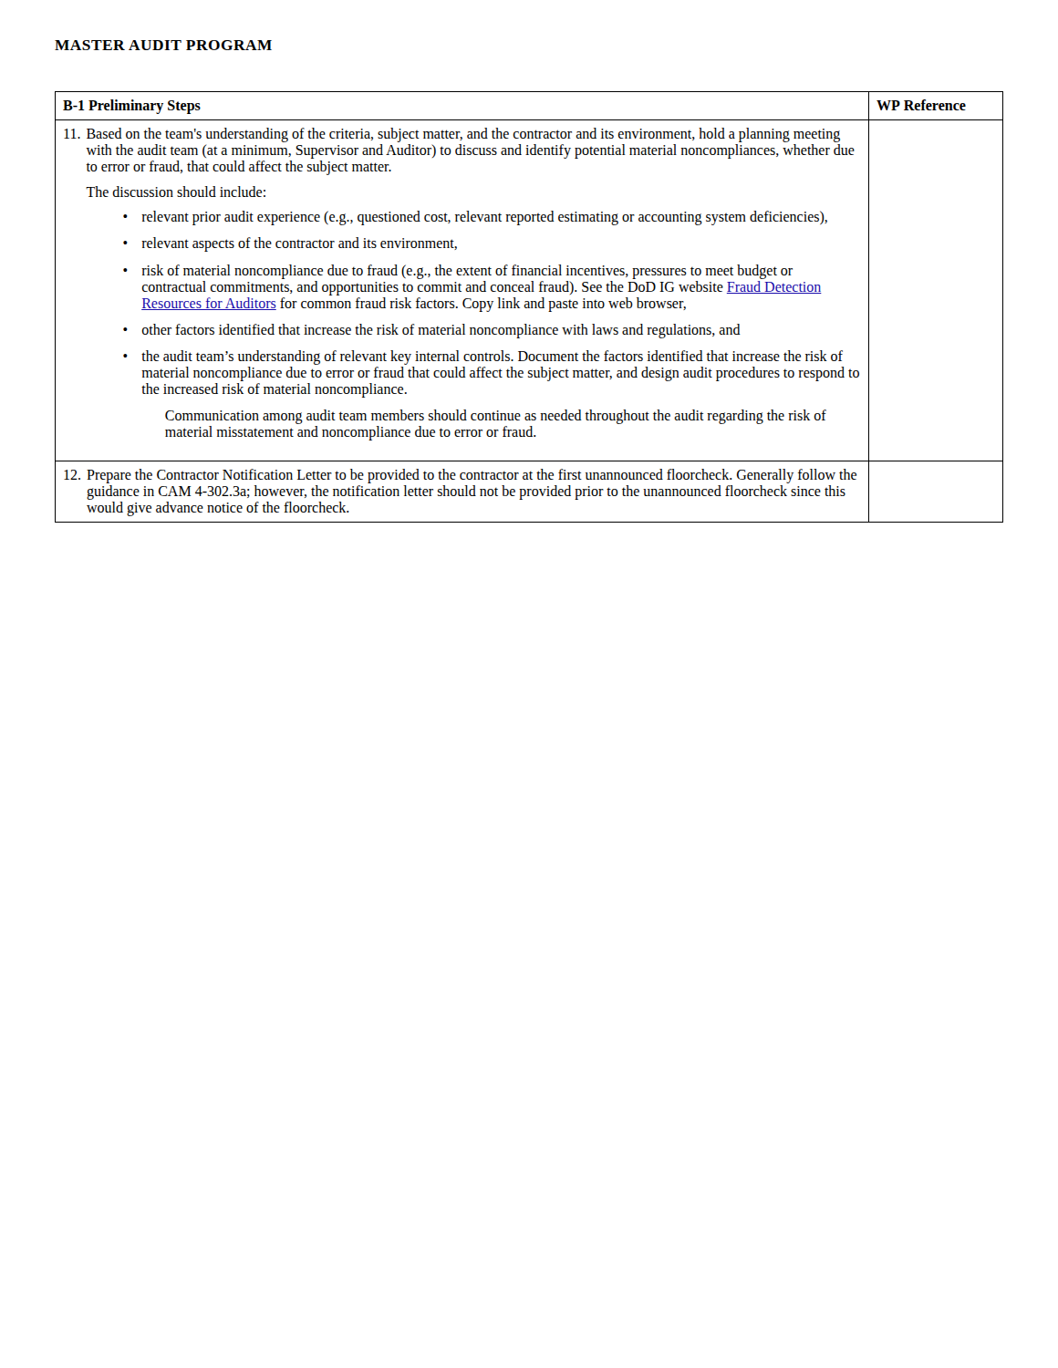MASTER AUDIT PROGRAM
| B-1 Preliminary Steps | WP Reference |
| --- | --- |
| 11. Based on the team's understanding of the criteria, subject matter, and the contractor and its environment, hold a planning meeting with the audit team (at a minimum, Supervisor and Auditor) to discuss and identify potential material noncompliances, whether due to error or fraud, that could affect the subject matter. The discussion should include: relevant prior audit experience (e.g., questioned cost, relevant reported estimating or accounting system deficiencies), relevant aspects of the contractor and its environment, risk of material noncompliance due to fraud (e.g., the extent of financial incentives, pressures to meet budget or contractual commitments, and opportunities to commit and conceal fraud). See the DoD IG website Fraud Detection Resources for Auditors for common fraud risk factors. Copy link and paste into web browser, other factors identified that increase the risk of material noncompliance with laws and regulations, and the audit team’s understanding of relevant key internal controls. Document the factors identified that increase the risk of material noncompliance due to error or fraud that could affect the subject matter, and design audit procedures to respond to the increased risk of material noncompliance. Communication among audit team members should continue as needed throughout the audit regarding the risk of material misstatement and noncompliance due to error or fraud. | |
| 12. Prepare the Contractor Notification Letter to be provided to the contractor at the first unannounced floorcheck. Generally follow the guidance in CAM 4-302.3a; however, the notification letter should not be provided prior to the unannounced floorcheck since this would give advance notice of the floorcheck. | |